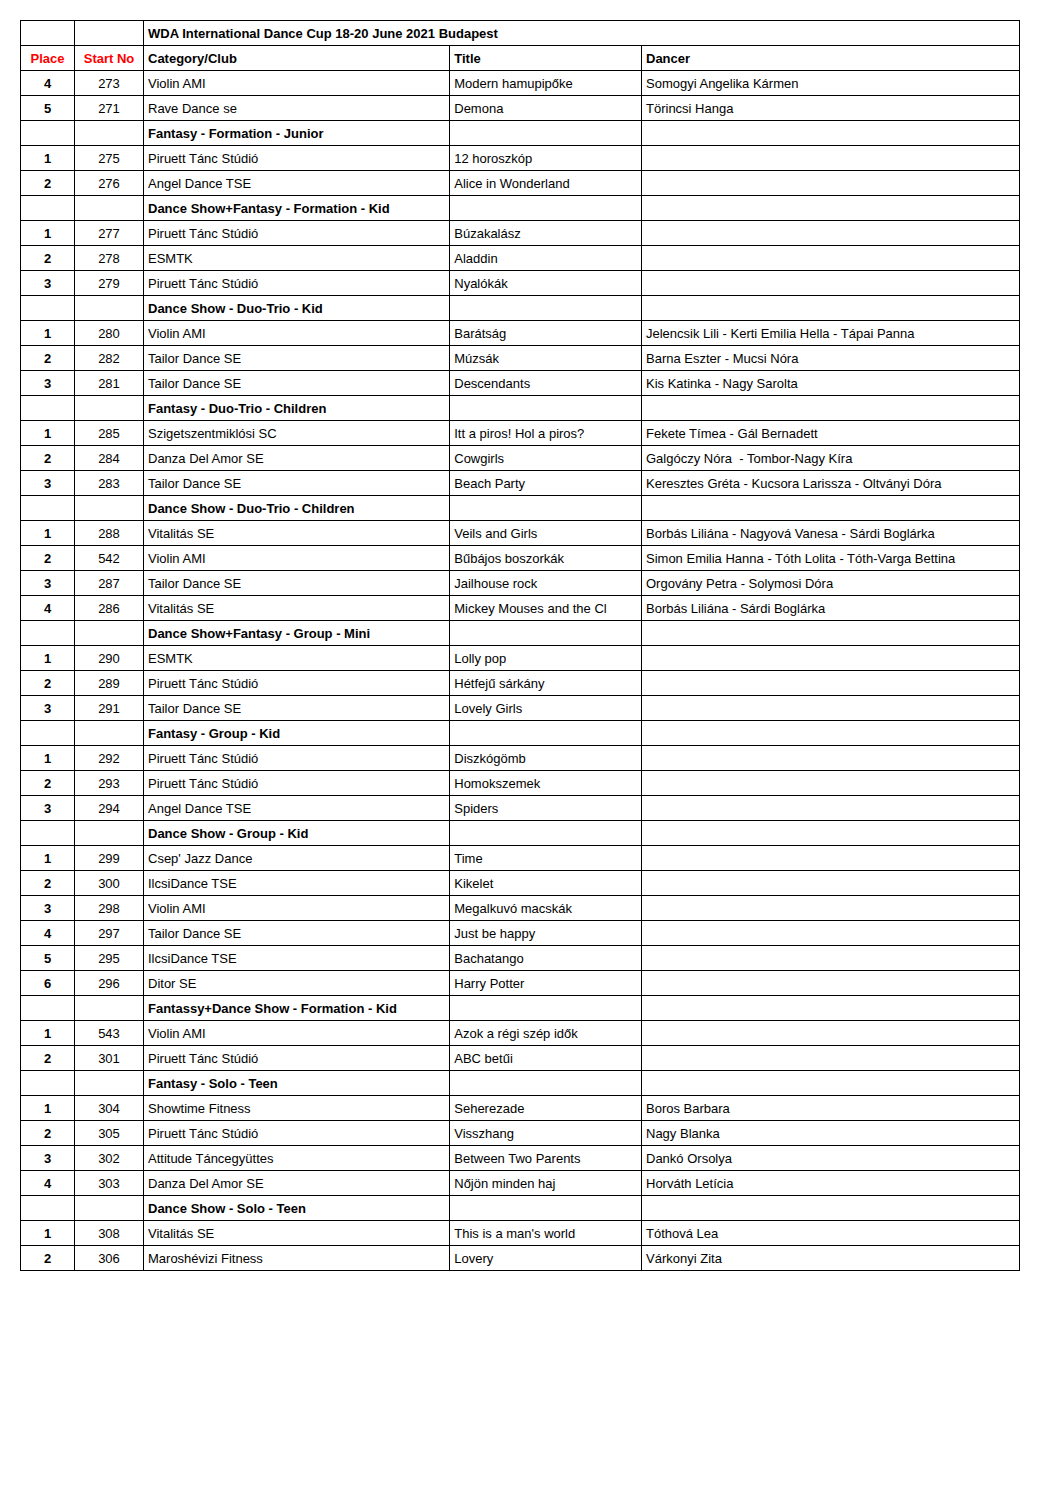| | | WDA International Dance Cup 18-20 June 2021 Budapest |
| Place | Start No | Category/Club | Title | Dancer |
| 4 | 273 | Violin AMI | Modern hamupipőke | Somogyi Angelika Kármen |
| 5 | 271 | Rave Dance se | Demona | Törincsi Hanga |
| | | Fantasy - Formation - Junior | | |
| 1 | 275 | Piruett Tánc Stúdió | 12 horoszkóp | |
| 2 | 276 | Angel Dance TSE | Alice in Wonderland | |
| | | Dance Show+Fantasy - Formation - Kid | | |
| 1 | 277 | Piruett Tánc Stúdió | Búzakalász | |
| 2 | 278 | ESMTK | Aladdin | |
| 3 | 279 | Piruett Tánc Stúdió | Nyalókák | |
| | | Dance Show - Duo-Trio - Kid | | |
| 1 | 280 | Violin AMI | Barátság | Jelencsik Lili - Kerti Emilia Hella - Tápai Panna |
| 2 | 282 | Tailor Dance SE | Múzsák | Barna Eszter - Mucsi Nóra |
| 3 | 281 | Tailor Dance SE | Descendants | Kis Katinka - Nagy Sarolta |
| | | Fantasy - Duo-Trio - Children | | |
| 1 | 285 | Szigetszentmiklósi SC | Itt a piros! Hol a piros? | Fekete Tímea - Gál Bernadett |
| 2 | 284 | Danza Del Amor SE | Cowgirls | Galgóczy Nóra - Tombor-Nagy Kíra |
| 3 | 283 | Tailor Dance SE | Beach Party | Keresztes Gréta - Kucsora Larissza - Oltványi Dóra |
| | | Dance Show - Duo-Trio - Children | | |
| 1 | 288 | Vitalitás SE | Veils and Girls | Borbás Liliána - Nagyová Vanesa - Sárdi Boglárka |
| 2 | 542 | Violin AMI | Bűbájos boszorkák | Simon Emilia Hanna - Tóth Lolita - Tóth-Varga Bettina |
| 3 | 287 | Tailor Dance SE | Jailhouse rock | Orgovány Petra - Solymosi Dóra |
| 4 | 286 | Vitalitás SE | Mickey Mouses and the Cl | Borbás Liliána - Sárdi Boglárka |
| | | Dance Show+Fantasy - Group - Mini | | |
| 1 | 290 | ESMTK | Lolly pop | |
| 2 | 289 | Piruett Tánc Stúdió | Hétfejű sárkány | |
| 3 | 291 | Tailor Dance SE | Lovely Girls | |
| | | Fantasy - Group - Kid | | |
| 1 | 292 | Piruett Tánc Stúdió | Diszkógömb | |
| 2 | 293 | Piruett Tánc Stúdió | Homokszemek | |
| 3 | 294 | Angel Dance TSE | Spiders | |
| | | Dance Show - Group - Kid | | |
| 1 | 299 | Csep' Jazz Dance | Time | |
| 2 | 300 | IlcsiDance TSE | Kikelet | |
| 3 | 298 | Violin AMI | Megalkuvó macskák | |
| 4 | 297 | Tailor Dance SE | Just be happy | |
| 5 | 295 | IlcsiDance TSE | Bachatango | |
| 6 | 296 | Ditor SE | Harry Potter | |
| | | Fantassy+Dance Show - Formation - Kid | | |
| 1 | 543 | Violin AMI | Azok a régi szép idők | |
| 2 | 301 | Piruett Tánc Stúdió | ABC betűi | |
| | | Fantasy - Solo - Teen | | |
| 1 | 304 | Showtime Fitness | Seherezade | Boros Barbara |
| 2 | 305 | Piruett Tánc Stúdió | Visszhang | Nagy Blanka |
| 3 | 302 | Attitude Táncegyüttes | Between Two Parents | Dankó Orsolya |
| 4 | 303 | Danza Del Amor SE | Nőjön minden haj | Horváth Letícia |
| | | Dance Show - Solo - Teen | | |
| 1 | 308 | Vitalitás SE | This is a man's world | Tóthová Lea |
| 2 | 306 | Maroshévizi Fitness | Lovery | Várkonyi Zita |